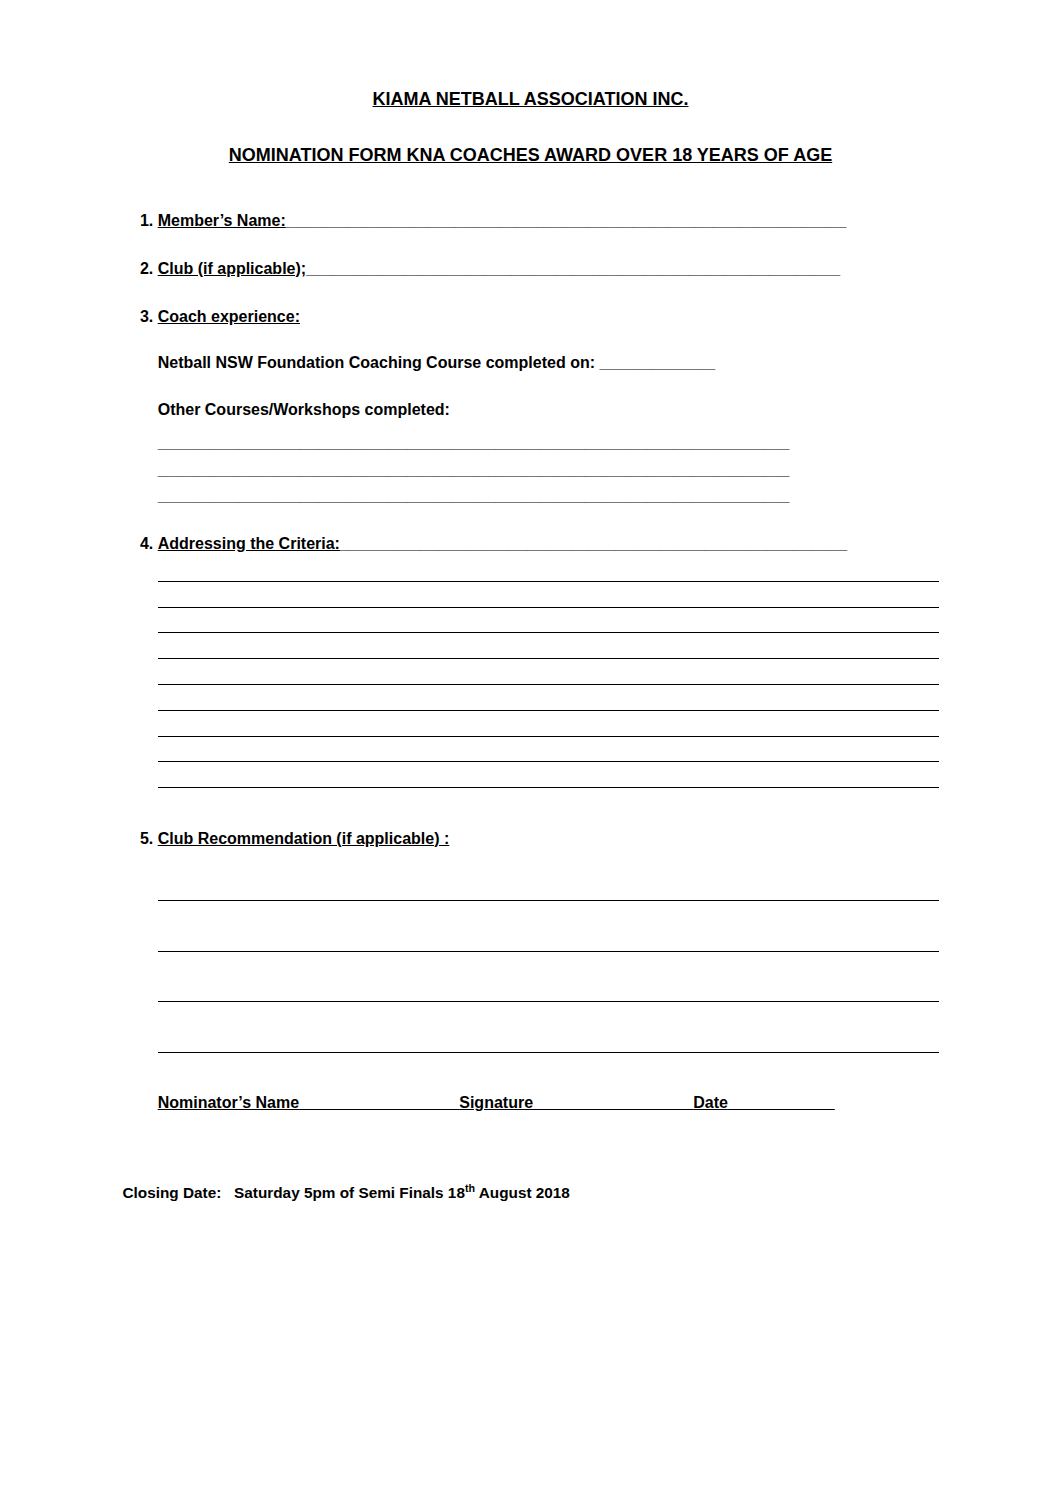KIAMA NETBALL ASSOCIATION INC.
NOMINATION FORM KNA COACHES AWARD OVER 18 YEARS OF AGE
Member’s Name:_______________________________________________________________
Club (if applicable);____________________________________________________________
Coach experience:
Netball NSW Foundation Coaching Course completed on: _____________
Other Courses/Workshops completed:
_______________________________________________________________________
_______________________________________________________________________
_______________________________________________________________________
Addressing the Criteria:_________________________________________________________
Club Recommendation (if applicable) :
Nominator’s Name__________________Signature__________________Date____________
Closing Date: Saturday 5pm of Semi Finals 18th August 2018